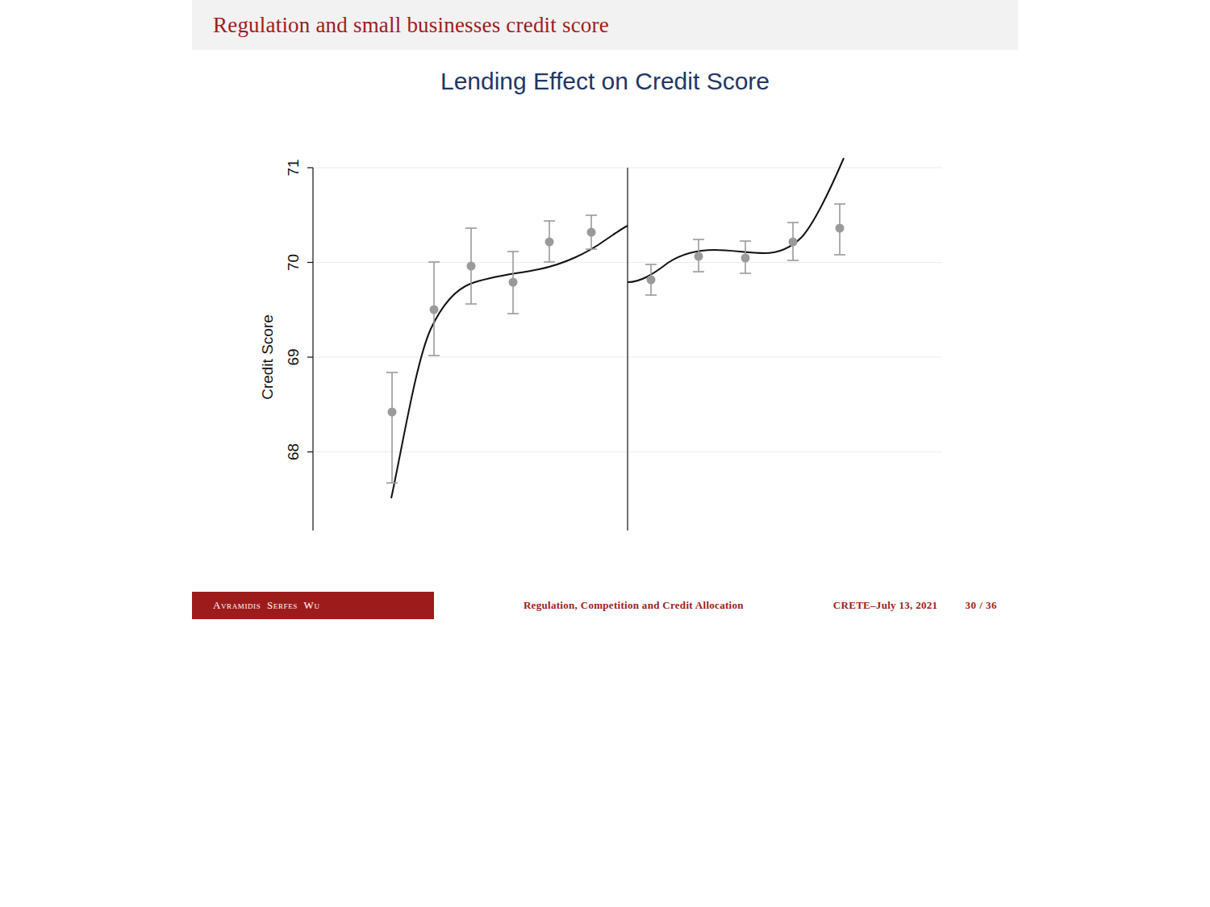Regulation and small businesses credit score
Lending Effect on Credit Score
67 68 69 70 71 Credit Score 40 60 80 100 120 Median Family Income Ratio %
Avramidis Serfes Wu
Regulation, Competition and Credit Allocation
CRETE–July 13, 2021 30 / 36